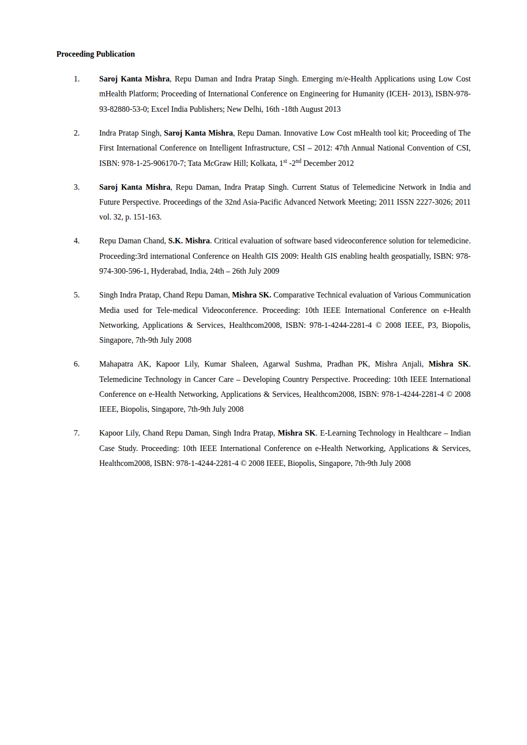Proceeding Publication
Saroj Kanta Mishra, Repu Daman and Indra Pratap Singh. Emerging m/e-Health Applications using Low Cost mHealth Platform; Proceeding of International Conference on Engineering for Humanity (ICEH- 2013), ISBN-978-93-82880-53-0; Excel India Publishers; New Delhi, 16th -18th August 2013
Indra Pratap Singh, Saroj Kanta Mishra, Repu Daman. Innovative Low Cost mHealth tool kit; Proceeding of The First International Conference on Intelligent Infrastructure, CSI – 2012: 47th Annual National Convention of CSI, ISBN: 978-1-25-906170-7; Tata McGraw Hill; Kolkata, 1st -2nd December 2012
Saroj Kanta Mishra, Repu Daman, Indra Pratap Singh. Current Status of Telemedicine Network in India and Future Perspective. Proceedings of the 32nd Asia-Pacific Advanced Network Meeting; 2011 ISSN 2227-3026; 2011 vol. 32, p. 151-163.
Repu Daman Chand, S.K. Mishra. Critical evaluation of software based videoconference solution for telemedicine. Proceeding:3rd international Conference on Health GIS 2009: Health GIS enabling health geospatially, ISBN: 978-974-300-596-1, Hyderabad, India, 24th – 26th July 2009
Singh Indra Pratap, Chand Repu Daman, Mishra SK. Comparative Technical evaluation of Various Communication Media used for Tele-medical Videoconference. Proceeding: 10th IEEE International Conference on e-Health Networking, Applications & Services, Healthcom2008, ISBN: 978-1-4244-2281-4 © 2008 IEEE, P3, Biopolis, Singapore, 7th-9th July 2008
Mahapatra AK, Kapoor Lily, Kumar Shaleen, Agarwal Sushma, Pradhan PK, Mishra Anjali, Mishra SK. Telemedicine Technology in Cancer Care – Developing Country Perspective. Proceeding: 10th IEEE International Conference on e-Health Networking, Applications & Services, Healthcom2008, ISBN: 978-1-4244-2281-4 © 2008 IEEE, Biopolis, Singapore, 7th-9th July 2008
Kapoor Lily, Chand Repu Daman, Singh Indra Pratap, Mishra SK. E-Learning Technology in Healthcare – Indian Case Study. Proceeding: 10th IEEE International Conference on e-Health Networking, Applications & Services, Healthcom2008, ISBN: 978-1-4244-2281-4 © 2008 IEEE, Biopolis, Singapore, 7th-9th July 2008